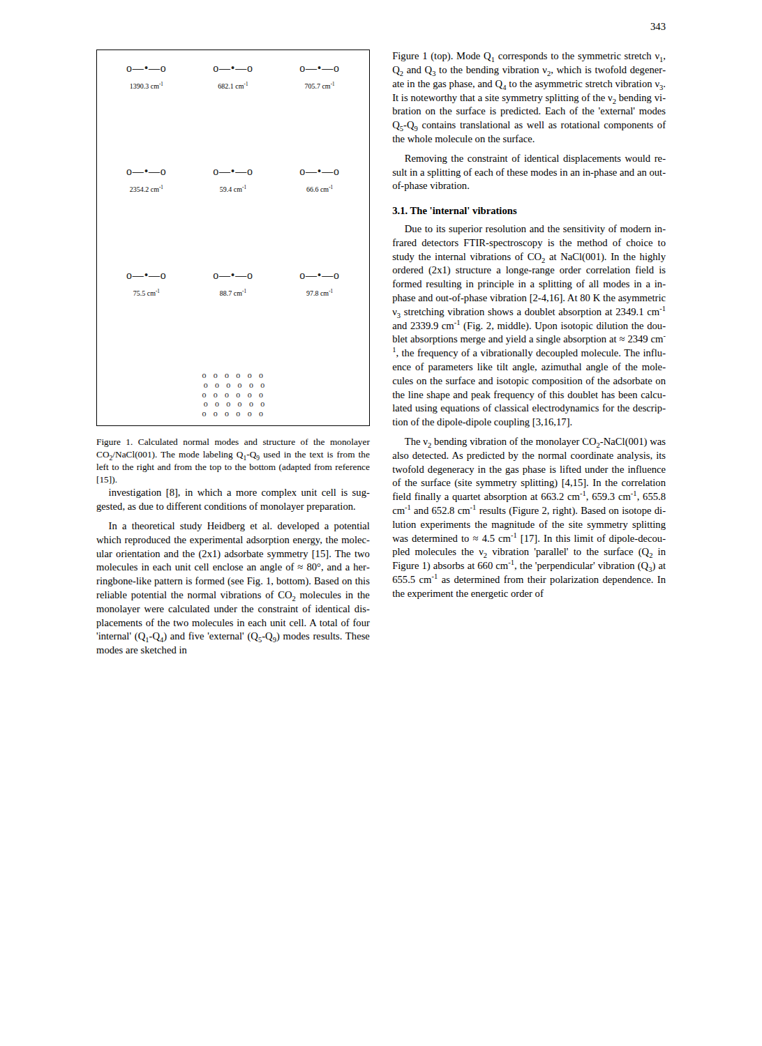343
o—•—o 1390.3 cm-1
o—•—o 682.1 cm-1
o—•—o 705.7 cm-1
o—•—o 2354.2 cm-1
o—•—o 59.4 cm-1
o—•—o 66.6 cm-1
o—•—o 75.5 cm-1
o—•—o 88.7 cm-1
o—•—o 97.8 cm-1
o o o o o o
o o o o o o
o o o o o o
o o o o o o
o o o o o o
Figure 1. Calculated normal modes and structure of the monolayer CO2/NaCl(001). The mode labeling Q1-Q9 used in the text is from the left to the right and from the top to the bottom (adapted from reference [15]).
investigation [8], in which a more complex unit cell is suggested, as due to different conditions of monolayer preparation.
In a theoretical study Heidberg et al. developed a potential which reproduced the experimental adsorption energy, the molecular orientation and the (2x1) adsorbate symmetry [15]. The two molecules in each unit cell enclose an angle of ≈ 80°, and a herringbone-like pattern is formed (see Fig. 1, bottom). Based on this reliable potential the normal vibrations of CO2 molecules in the monolayer were calculated under the constraint of identical displacements of the two molecules in each unit cell. A total of four 'internal' (Q1-Q4) and five 'external' (Q5-Q9) modes results. These modes are sketched in
Figure 1 (top). Mode Q1 corresponds to the symmetric stretch ν1, Q2 and Q3 to the bending vibration ν2, which is twofold degenerate in the gas phase, and Q4 to the asymmetric stretch vibration ν3. It is noteworthy that a site symmetry splitting of the ν2 bending vibration on the surface is predicted. Each of the 'external' modes Q5-Q9 contains translational as well as rotational components of the whole molecule on the surface.
Removing the constraint of identical displacements would result in a splitting of each of these modes in an in-phase and an out-of-phase vibration.
3.1. The 'internal' vibrations
Due to its superior resolution and the sensitivity of modern infrared detectors FTIR-spectroscopy is the method of choice to study the internal vibrations of CO2 at NaCl(001). In the highly ordered (2x1) structure a longe-range order correlation field is formed resulting in principle in a splitting of all modes in a in-phase and out-of-phase vibration [2-4,16]. At 80 K the asymmetric ν3 stretching vibration shows a doublet absorption at 2349.1 cm-1 and 2339.9 cm-1 (Fig. 2, middle). Upon isotopic dilution the doublet absorptions merge and yield a single absorption at ≈ 2349 cm-1, the frequency of a vibrationally decoupled molecule. The influence of parameters like tilt angle, azimuthal angle of the molecules on the surface and isotopic composition of the adsorbate on the line shape and peak frequency of this doublet has been calculated using equations of classical electrodynamics for the description of the dipole-dipole coupling [3,16,17].
The ν2 bending vibration of the monolayer CO2-NaCl(001) was also detected. As predicted by the normal coordinate analysis, its twofold degeneracy in the gas phase is lifted under the influence of the surface (site symmetry splitting) [4,15]. In the correlation field finally a quartet absorption at 663.2 cm-1, 659.3 cm-1, 655.8 cm-1 and 652.8 cm-1 results (Figure 2, right). Based on isotope dilution experiments the magnitude of the site symmetry splitting was determined to ≈ 4.5 cm-1 [17]. In this limit of dipole-decoupled molecules the ν2 vibration 'parallel' to the surface (Q2 in Figure 1) absorbs at 660 cm-1, the 'perpendicular' vibration (Q3) at 655.5 cm-1 as determined from their polarization dependence. In the experiment the energetic order of